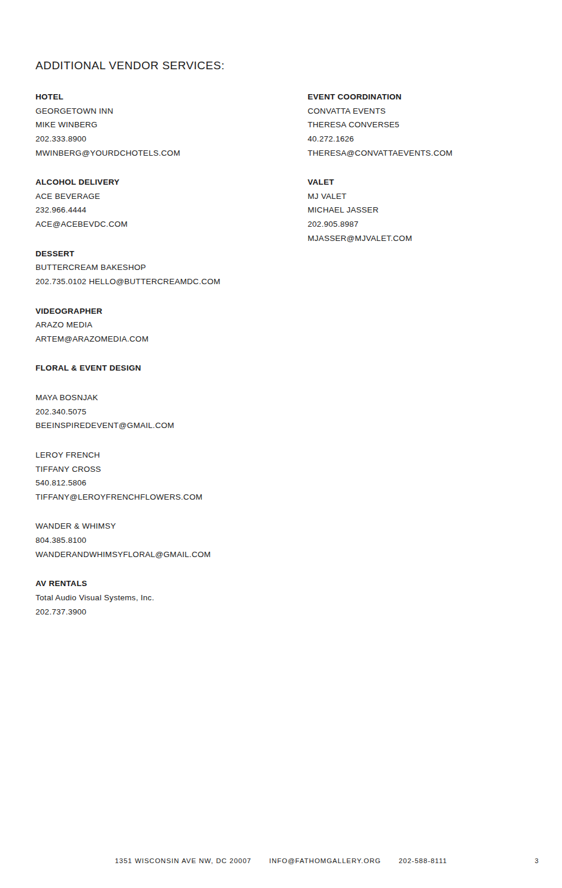Additional Vendor Services:
Hotel
Georgetown Inn
Mike Winberg
202.333.8900
mwinberg@yourdchotels.com
Alcohol Delivery
Ace Beverage
232.966.4444
ace@acebevdc.com
Dessert
Buttercream Bakeshop
202.735.0102 hello@buttercreamdc.com
Videographer
Arazo Media
artem@arazomedia.com
Floral & Event Design
Maya Bosnjak
202.340.5075
beeinspiredevent@gmail.com
Leroy French
Tiffany Cross
540.812.5806
tiffany@leroyfrenchflowers.com
Wander & Whimsy
804.385.8100
wanderandwhimsyfloral@gmail.com
AV Rentals
Total Audio Visual Systems, Inc.
202.737.3900
Event Coordination
Convatta Events
Theresa Converse5
40.272.1626
theresa@convattaevents.com
Valet
MJ Valet
Michael Jasser
202.905.8987
mjasser@mjvalet.com
1351 Wisconsin Ave NW, DC 20007 info@fathomgallery.org 202-588-8111
3